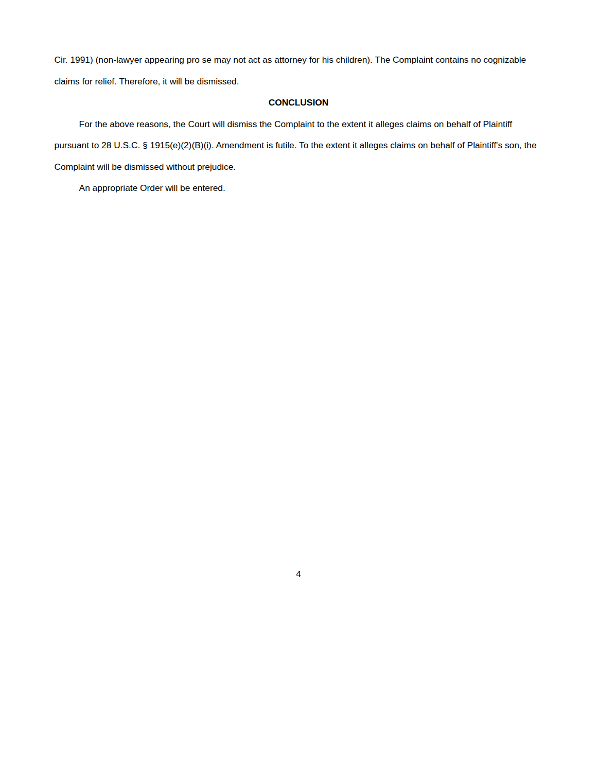Cir. 1991) (non-lawyer appearing pro se may not act as attorney for his children). The Complaint contains no cognizable claims for relief. Therefore, it will be dismissed.
CONCLUSION
For the above reasons, the Court will dismiss the Complaint to the extent it alleges claims on behalf of Plaintiff pursuant to 28 U.S.C. § 1915(e)(2)(B)(i). Amendment is futile. To the extent it alleges claims on behalf of Plaintiff's son, the Complaint will be dismissed without prejudice.
An appropriate Order will be entered.
4